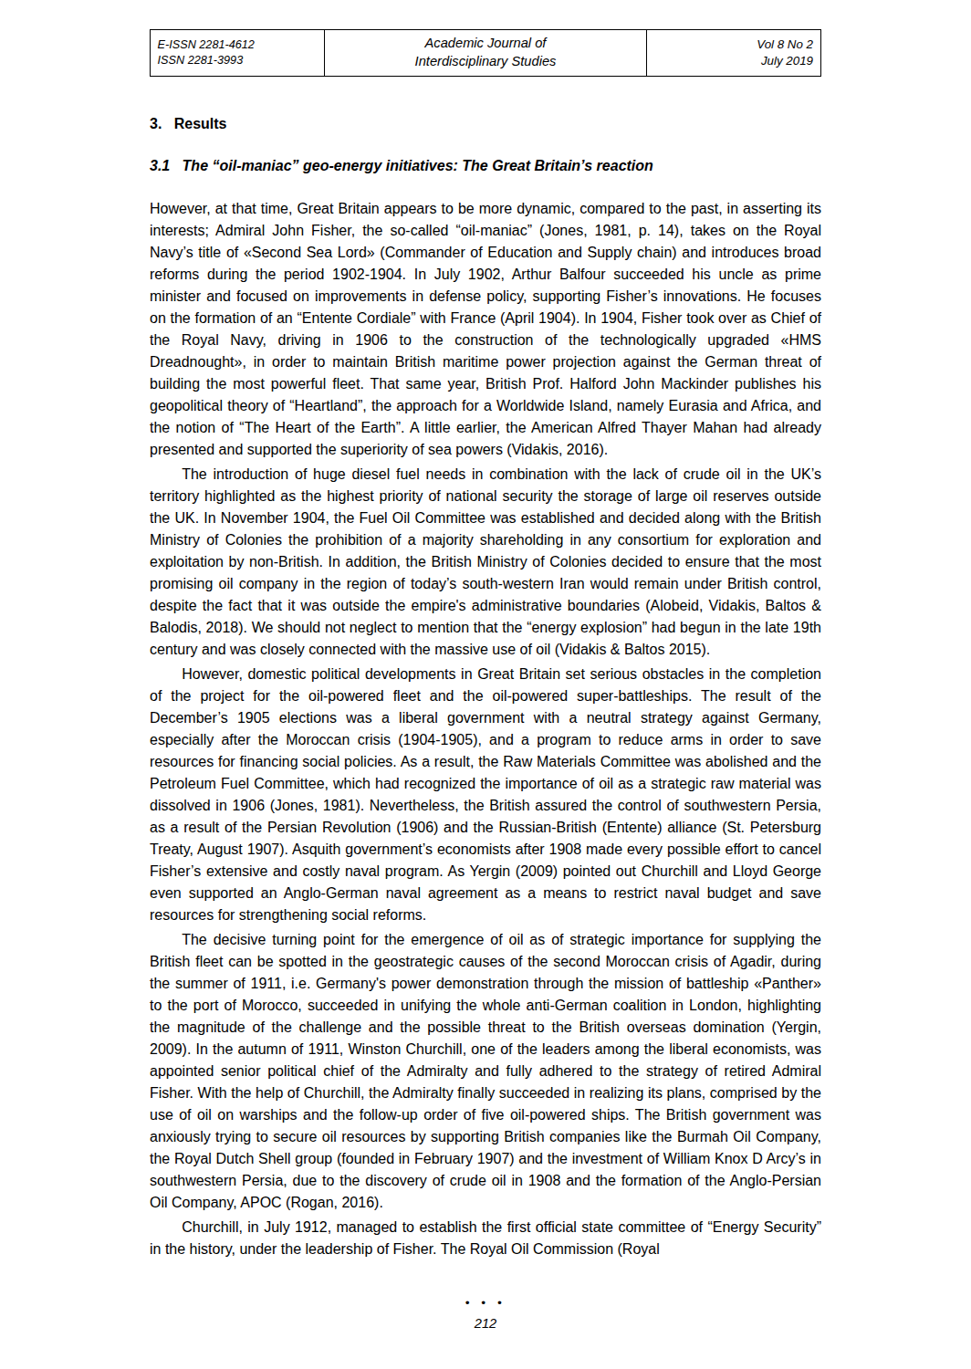| E-ISSN 2281-4612 ISSN 2281-3993 | Academic Journal of Interdisciplinary Studies | Vol 8 No 2 July 2019 |
3. Results
3.1 The “oil-maniac” geo-energy initiatives: The Great Britain’s reaction
However, at that time, Great Britain appears to be more dynamic, compared to the past, in asserting its interests; Admiral John Fisher, the so-called “oil-maniac” (Jones, 1981, p. 14), takes on the Royal Navy’s title of «Second Sea Lord» (Commander of Education and Supply chain) and introduces broad reforms during the period 1902-1904. In July 1902, Arthur Balfour succeeded his uncle as prime minister and focused on improvements in defense policy, supporting Fisher’s innovations. He focuses on the formation of an “Entente Cordiale” with France (April 1904). In 1904, Fisher took over as Chief of the Royal Navy, driving in 1906 to the construction of the technologically upgraded «HMS Dreadnought», in order to maintain British maritime power projection against the German threat of building the most powerful fleet. That same year, British Prof. Halford John Mackinder publishes his geopolitical theory of “Heartland”, the approach for a Worldwide Island, namely Eurasia and Africa, and the notion of “The Heart of the Earth”. A little earlier, the American Alfred Thayer Mahan had already presented and supported the superiority of sea powers (Vidakis, 2016).
The introduction of huge diesel fuel needs in combination with the lack of crude oil in the UK’s territory highlighted as the highest priority of national security the storage of large oil reserves outside the UK. In November 1904, the Fuel Oil Committee was established and decided along with the British Ministry of Colonies the prohibition of a majority shareholding in any consortium for exploration and exploitation by non-British. In addition, the British Ministry of Colonies decided to ensure that the most promising oil company in the region of today’s south-western Iran would remain under British control, despite the fact that it was outside the empire's administrative boundaries (Alobeid, Vidakis, Baltos & Balodis, 2018). We should not neglect to mention that the “energy explosion” had begun in the late 19th century and was closely connected with the massive use of oil (Vidakis & Baltos 2015).
However, domestic political developments in Great Britain set serious obstacles in the completion of the project for the oil-powered fleet and the oil-powered super-battleships. The result of the December’s 1905 elections was a liberal government with a neutral strategy against Germany, especially after the Moroccan crisis (1904-1905), and a program to reduce arms in order to save resources for financing social policies. As a result, the Raw Materials Committee was abolished and the Petroleum Fuel Committee, which had recognized the importance of oil as a strategic raw material was dissolved in 1906 (Jones, 1981). Nevertheless, the British assured the control of southwestern Persia, as a result of the Persian Revolution (1906) and the Russian-British (Entente) alliance (St. Petersburg Treaty, August 1907). Asquith government’s economists after 1908 made every possible effort to cancel Fisher’s extensive and costly naval program. As Yergin (2009) pointed out Churchill and Lloyd George even supported an Anglo-German naval agreement as a means to restrict naval budget and save resources for strengthening social reforms.
The decisive turning point for the emergence of oil as of strategic importance for supplying the British fleet can be spotted in the geostrategic causes of the second Moroccan crisis of Agadir, during the summer of 1911, i.e. Germany's power demonstration through the mission of battleship «Panther» to the port of Morocco, succeeded in unifying the whole anti-German coalition in London, highlighting the magnitude of the challenge and the possible threat to the British overseas domination (Yergin, 2009). In the autumn of 1911, Winston Churchill, one of the leaders among the liberal economists, was appointed senior political chief of the Admiralty and fully adhered to the strategy of retired Admiral Fisher. With the help of Churchill, the Admiralty finally succeeded in realizing its plans, comprised by the use of oil on warships and the follow-up order of five oil-powered ships. The British government was anxiously trying to secure oil resources by supporting British companies like the Burmah Oil Company, the Royal Dutch Shell group (founded in February 1907) and the investment of William Knox D Arcy’s in southwestern Persia, due to the discovery of crude oil in 1908 and the formation of the Anglo-Persian Oil Company, APOC (Rogan, 2016).
Churchill, in July 1912, managed to establish the first official state committee of “Energy Security” in the history, under the leadership of Fisher. The Royal Oil Commission (Royal
• • •
212